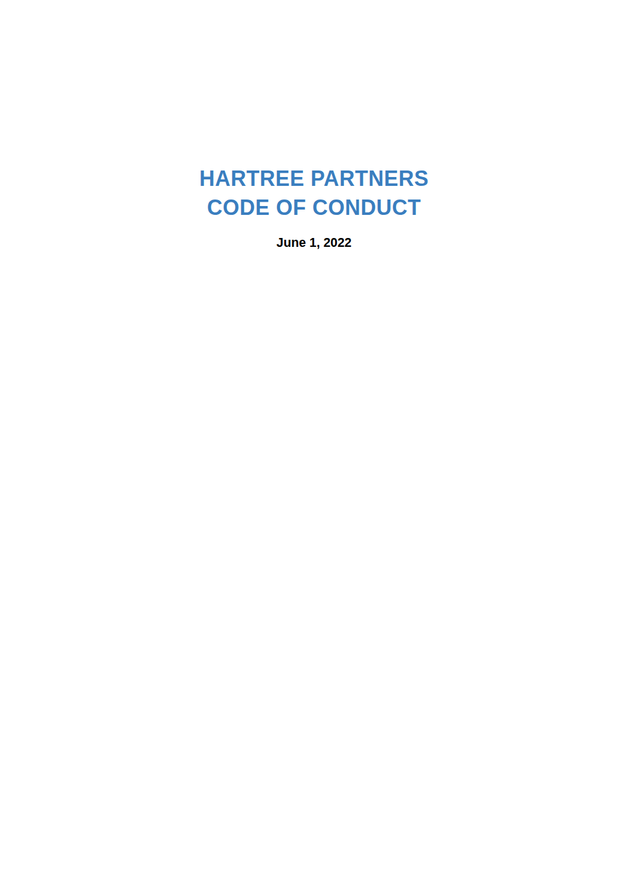HARTREE PARTNERS
CODE OF CONDUCT
June 1, 2022